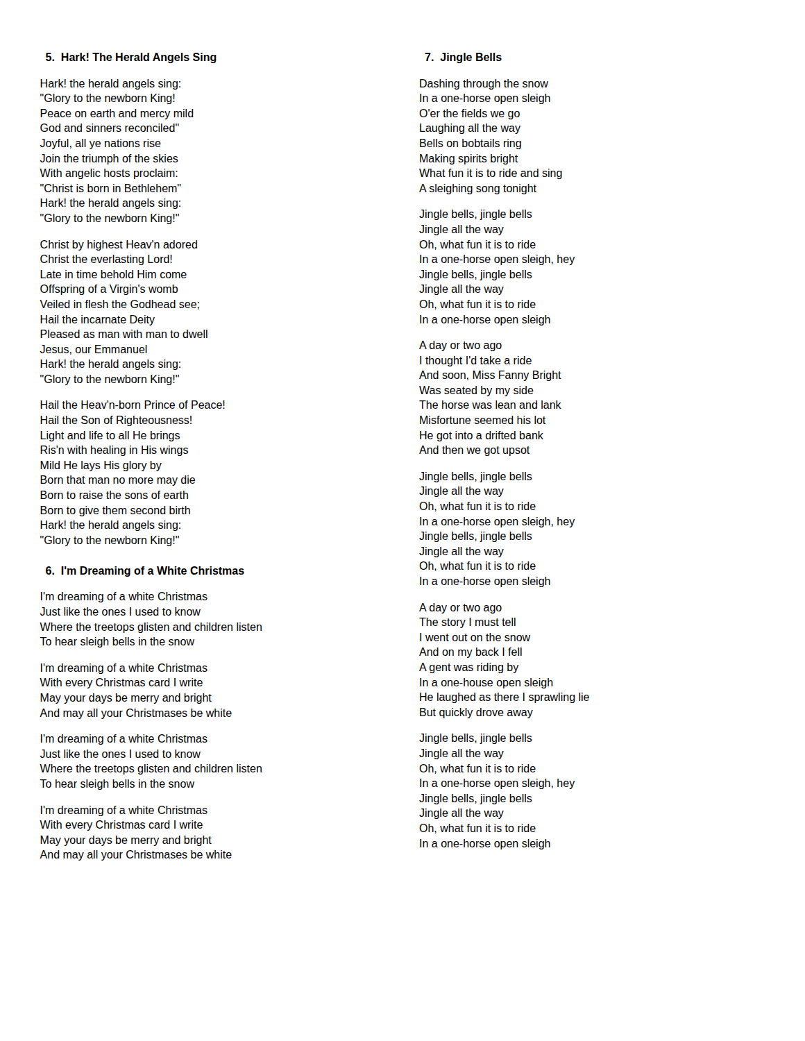5. Hark! The Herald Angels Sing
Hark! the herald angels sing:
"Glory to the newborn King!
Peace on earth and mercy mild
God and sinners reconciled"
Joyful, all ye nations rise
Join the triumph of the skies
With angelic hosts proclaim:
"Christ is born in Bethlehem"
Hark! the herald angels sing:
"Glory to the newborn King!"
Christ by highest Heav'n adored
Christ the everlasting Lord!
Late in time behold Him come
Offspring of a Virgin's womb
Veiled in flesh the Godhead see;
Hail the incarnate Deity
Pleased as man with man to dwell
Jesus, our Emmanuel
Hark! the herald angels sing:
"Glory to the newborn King!"
Hail the Heav'n-born Prince of Peace!
Hail the Son of Righteousness!
Light and life to all He brings
Ris'n with healing in His wings
Mild He lays His glory by
Born that man no more may die
Born to raise the sons of earth
Born to give them second birth
Hark! the herald angels sing:
"Glory to the newborn King!"
6. I'm Dreaming of a White Christmas
I'm dreaming of a white Christmas
Just like the ones I used to know
Where the treetops glisten and children listen
To hear sleigh bells in the snow
I'm dreaming of a white Christmas
With every Christmas card I write
May your days be merry and bright
And may all your Christmases be white
I'm dreaming of a white Christmas
Just like the ones I used to know
Where the treetops glisten and children listen
To hear sleigh bells in the snow
I'm dreaming of a white Christmas
With every Christmas card I write
May your days be merry and bright
And may all your Christmases be white
7. Jingle Bells
Dashing through the snow
In a one-horse open sleigh
O'er the fields we go
Laughing all the way
Bells on bobtails ring
Making spirits bright
What fun it is to ride and sing
A sleighing song tonight
Jingle bells, jingle bells
Jingle all the way
Oh, what fun it is to ride
In a one-horse open sleigh, hey
Jingle bells, jingle bells
Jingle all the way
Oh, what fun it is to ride
In a one-horse open sleigh
A day or two ago
I thought I'd take a ride
And soon, Miss Fanny Bright
Was seated by my side
The horse was lean and lank
Misfortune seemed his lot
He got into a drifted bank
And then we got upsot
Jingle bells, jingle bells
Jingle all the way
Oh, what fun it is to ride
In a one-horse open sleigh, hey
Jingle bells, jingle bells
Jingle all the way
Oh, what fun it is to ride
In a one-horse open sleigh
A day or two ago
The story I must tell
I went out on the snow
And on my back I fell
A gent was riding by
In a one-house open sleigh
He laughed as there I sprawling lie
But quickly drove away
Jingle bells, jingle bells
Jingle all the way
Oh, what fun it is to ride
In a one-horse open sleigh, hey
Jingle bells, jingle bells
Jingle all the way
Oh, what fun it is to ride
In a one-horse open sleigh